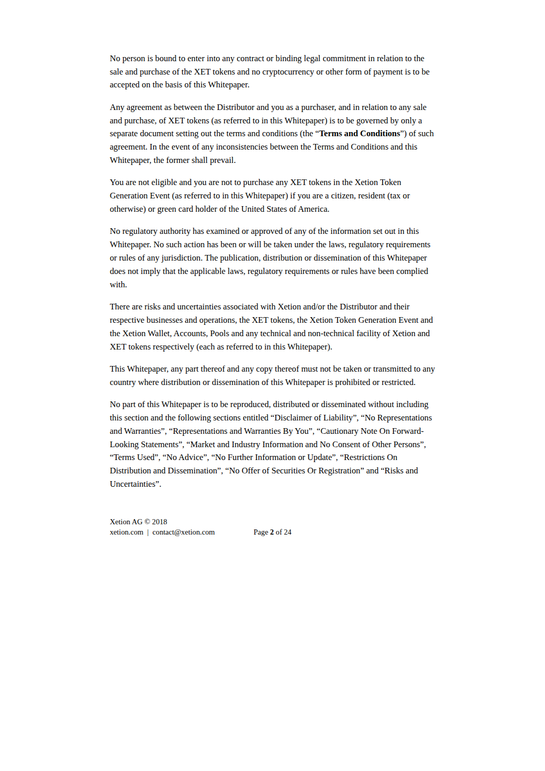No person is bound to enter into any contract or binding legal commitment in relation to the sale and purchase of the XET tokens and no cryptocurrency or other form of payment is to be accepted on the basis of this Whitepaper.
Any agreement as between the Distributor and you as a purchaser, and in relation to any sale and purchase, of XET tokens (as referred to in this Whitepaper) is to be governed by only a separate document setting out the terms and conditions (the “Terms and Conditions”) of such agreement. In the event of any inconsistencies between the Terms and Conditions and this Whitepaper, the former shall prevail.
You are not eligible and you are not to purchase any XET tokens in the Xetion Token Generation Event (as referred to in this Whitepaper) if you are a citizen, resident (tax or otherwise) or green card holder of the United States of America.
No regulatory authority has examined or approved of any of the information set out in this Whitepaper. No such action has been or will be taken under the laws, regulatory requirements or rules of any jurisdiction. The publication, distribution or dissemination of this Whitepaper does not imply that the applicable laws, regulatory requirements or rules have been complied with.
There are risks and uncertainties associated with Xetion and/or the Distributor and their respective businesses and operations, the XET tokens, the Xetion Token Generation Event and the Xetion Wallet, Accounts, Pools and any technical and non-technical facility of Xetion and XET tokens respectively (each as referred to in this Whitepaper).
This Whitepaper, any part thereof and any copy thereof must not be taken or transmitted to any country where distribution or dissemination of this Whitepaper is prohibited or restricted.
No part of this Whitepaper is to be reproduced, distributed or disseminated without including this section and the following sections entitled “Disclaimer of Liability”, “No Representations and Warranties”, “Representations and Warranties By You”, “Cautionary Note On Forward-Looking Statements”, “Market and Industry Information and No Consent of Other Persons”, “Terms Used”, “No Advice”, “No Further Information or Update”, “Restrictions On Distribution and Dissemination”, “No Offer of Securities Or Registration” and “Risks and Uncertainties”.
Xetion AG © 2018 xetion.com | contact@xetion.com Page 2 of 24